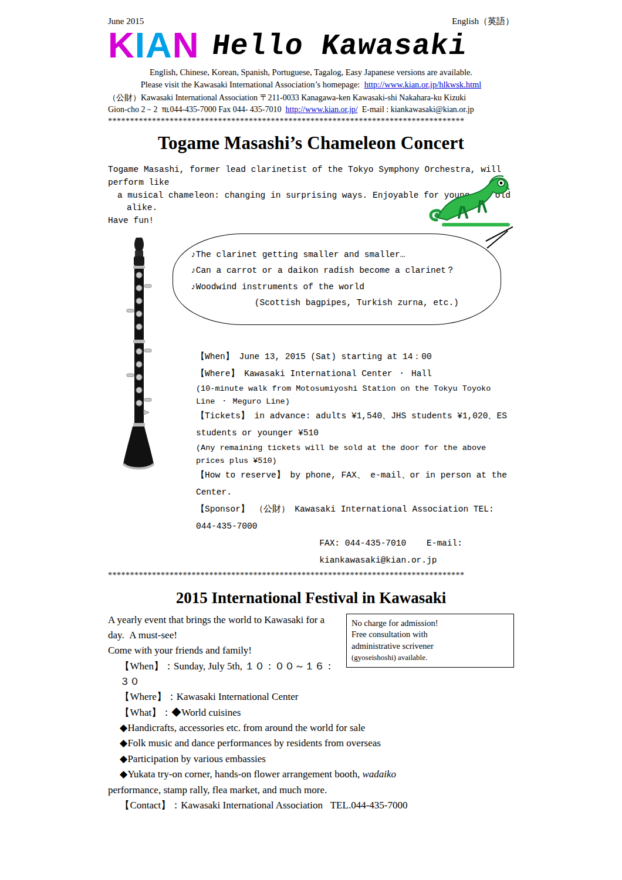June 2015
English（英語）
KIAN
Hello Kawasaki
English, Chinese, Korean, Spanish, Portuguese, Tagalog, Easy Japanese versions are available.
Please visit the Kawasaki International Association’s homepage: http://www.kian.or.jp/hlkwsk.html
（公財）Kawasaki International Association 〒211-0033 Kanagawa-ken Kawasaki-shi Nakahara-ku Kizuki
Gion-cho 2－2 ℡044-435-7000 Fax 044- 435-7010 http://www.kian.or.jp/ E-mail : kiankawasaki@kian.or.jp
*********************************************************************************
Togame Masashi’s Chameleon Concert
Togame Masashi, former lead clarinetist of the Tokyo Symphony Orchestra, will perform like a musical chameleon: changing in surprising ways. Enjoyable for young and old alike. Have fun!
♪The clarinet getting smaller and smaller…
♪Can a carrot or a daikon radish become a clarinet？
♪Woodwind instruments of the world
(Scottish bagpipes, Turkish zurna, etc.)
【When】 June 13, 2015 (Sat) starting at 14：00
【Where】 Kawasaki International Center ・ Hall
(10-minute walk from Motosumiyoshi Station on the Tokyu Toyoko Line ・ Meguro Line)
【Tickets】 in advance: adults ¥1,540、JHS students ¥1,020、ES students or younger ¥510
(Any remaining tickets will be sold at the door for the above prices plus ¥510)
【How to reserve】 by phone, FAX、 e-mail、or in person at the Center.
【Sponsor】 （公財） Kawasaki International Association TEL: 044-435-7000
FAX: 044-435-7010 E-mail: kiankawasaki@kian.or.jp
*********************************************************************************
2015 International Festival in Kawasaki
No charge for admission!
Free consultation with
administrative scrivener
(gyoseishoshi) available.
A yearly event that brings the world to Kawasaki for a day. A must-see!
Come with your friends and family!
【When】：Sunday, July 5th, １０：００～１６：３０
【Where】：Kawasaki International Center
【What】：◆World cuisines
◆Handicrafts, accessories etc. from around the world for sale
◆Folk music and dance performances by residents from overseas
◆Participation by various embassies
◆Yukata try-on corner, hands-on flower arrangement booth, wadaiko
performance, stamp rally, flea market, and much more.
【Contact】：Kawasaki International Association TEL.044-435-7000